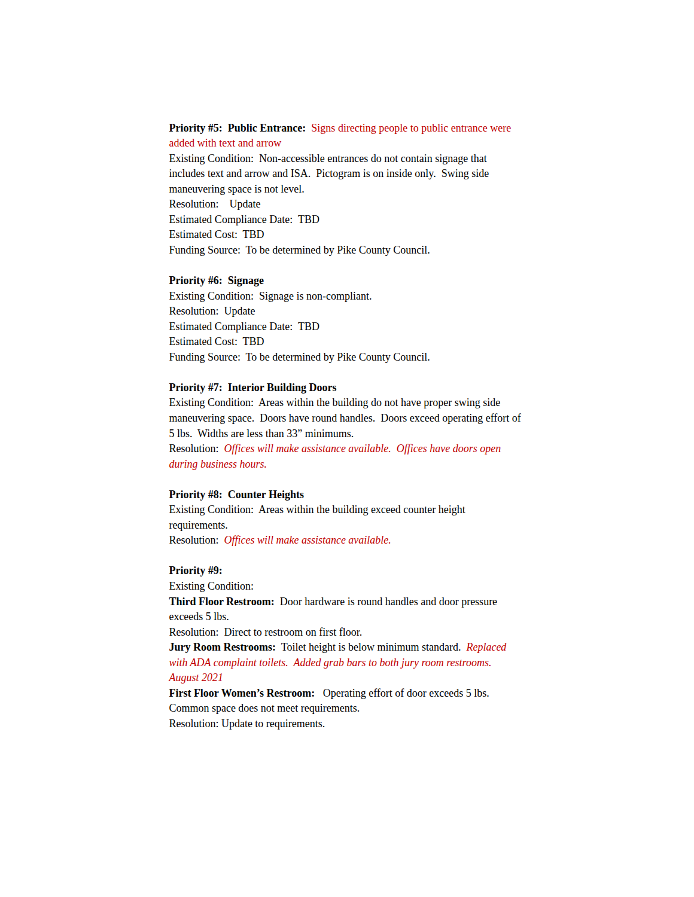Priority #5: Public Entrance: Signs directing people to public entrance were added with text and arrow
Existing Condition: Non-accessible entrances do not contain signage that includes text and arrow and ISA. Pictogram is on inside only. Swing side maneuvering space is not level.
Resolution: Update
Estimated Compliance Date: TBD
Estimated Cost: TBD
Funding Source: To be determined by Pike County Council.
Priority #6: Signage
Existing Condition: Signage is non-compliant.
Resolution: Update
Estimated Compliance Date: TBD
Estimated Cost: TBD
Funding Source: To be determined by Pike County Council.
Priority #7: Interior Building Doors
Existing Condition: Areas within the building do not have proper swing side maneuvering space. Doors have round handles. Doors exceed operating effort of 5 lbs. Widths are less than 33” minimums.
Resolution: Offices will make assistance available. Offices have doors open during business hours.
Priority #8: Counter Heights
Existing Condition: Areas within the building exceed counter height requirements.
Resolution: Offices will make assistance available.
Priority #9:
Existing Condition:
Third Floor Restroom: Door hardware is round handles and door pressure exceeds 5 lbs.
Resolution: Direct to restroom on first floor.
Jury Room Restrooms: Toilet height is below minimum standard. Replaced with ADA complaint toilets. Added grab bars to both jury room restrooms. August 2021
First Floor Women’s Restroom: Operating effort of door exceeds 5 lbs. Common space does not meet requirements.
Resolution: Update to requirements.